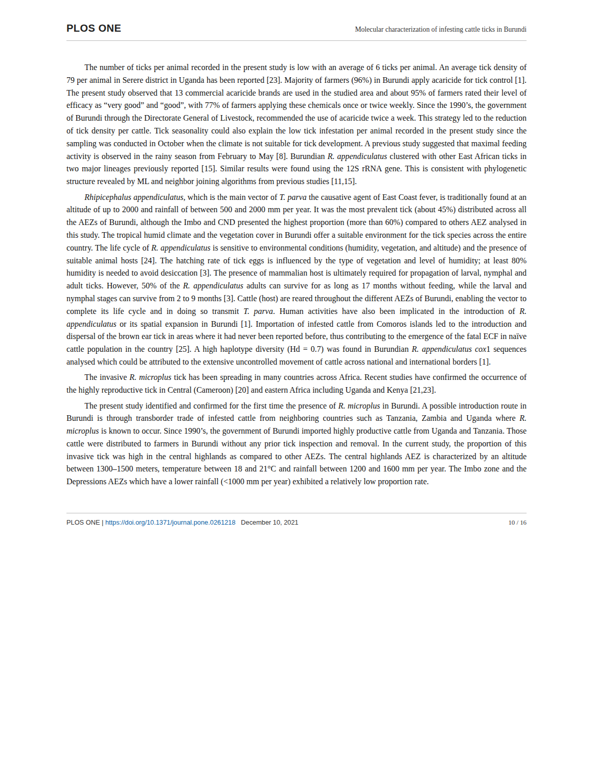PLOS ONE
Molecular characterization of infesting cattle ticks in Burundi
The number of ticks per animal recorded in the present study is low with an average of 6 ticks per animal. An average tick density of 79 per animal in Serere district in Uganda has been reported [23]. Majority of farmers (96%) in Burundi apply acaricide for tick control [1]. The present study observed that 13 commercial acaricide brands are used in the studied area and about 95% of farmers rated their level of efficacy as “very good” and “good”, with 77% of farmers applying these chemicals once or twice weekly. Since the 1990’s, the government of Burundi through the Directorate General of Livestock, recommended the use of acaricide twice a week. This strategy led to the reduction of tick density per cattle. Tick seasonality could also explain the low tick infestation per animal recorded in the present study since the sampling was conducted in October when the climate is not suitable for tick development. A previous study suggested that maximal feeding activity is observed in the rainy season from February to May [8]. Burundian R. appendiculatus clustered with other East African ticks in two major lineages previously reported [15]. Similar results were found using the 12S rRNA gene. This is consistent with phylogenetic structure revealed by ML and neighbor joining algorithms from previous studies [11,15].
Rhipicephalus appendiculatus, which is the main vector of T. parva the causative agent of East Coast fever, is traditionally found at an altitude of up to 2000 and rainfall of between 500 and 2000 mm per year. It was the most prevalent tick (about 45%) distributed across all the AEZs of Burundi, although the Imbo and CND presented the highest proportion (more than 60%) compared to others AEZ analysed in this study. The tropical humid climate and the vegetation cover in Burundi offer a suitable environment for the tick species across the entire country. The life cycle of R. appendiculatus is sensitive to environmental conditions (humidity, vegetation, and altitude) and the presence of suitable animal hosts [24]. The hatching rate of tick eggs is influenced by the type of vegetation and level of humidity; at least 80% humidity is needed to avoid desiccation [3]. The presence of mammalian host is ultimately required for propagation of larval, nymphal and adult ticks. However, 50% of the R. appendiculatus adults can survive for as long as 17 months without feeding, while the larval and nymphal stages can survive from 2 to 9 months [3]. Cattle (host) are reared throughout the different AEZs of Burundi, enabling the vector to complete its life cycle and in doing so transmit T. parva. Human activities have also been implicated in the introduction of R. appendiculatus or its spatial expansion in Burundi [1]. Importation of infested cattle from Comoros islands led to the introduction and dispersal of the brown ear tick in areas where it had never been reported before, thus contributing to the emergence of the fatal ECF in naïve cattle population in the country [25]. A high haplotype diversity (Hd = 0.7) was found in Burundian R. appendiculatus cox1 sequences analysed which could be attributed to the extensive uncontrolled movement of cattle across national and international borders [1].
The invasive R. microplus tick has been spreading in many countries across Africa. Recent studies have confirmed the occurrence of the highly reproductive tick in Central (Cameroon) [20] and eastern Africa including Uganda and Kenya [21,23].
The present study identified and confirmed for the first time the presence of R. microplus in Burundi. A possible introduction route in Burundi is through transborder trade of infested cattle from neighboring countries such as Tanzania, Zambia and Uganda where R. microplus is known to occur. Since 1990’s, the government of Burundi imported highly productive cattle from Uganda and Tanzania. Those cattle were distributed to farmers in Burundi without any prior tick inspection and removal. In the current study, the proportion of this invasive tick was high in the central highlands as compared to other AEZs. The central highlands AEZ is characterized by an altitude between 1300–1500 meters, temperature between 18 and 21°C and rainfall between 1200 and 1600 mm per year. The Imbo zone and the Depressions AEZs which have a lower rainfall (<1000 mm per year) exhibited a relatively low proportion rate.
PLOS ONE | https://doi.org/10.1371/journal.pone.0261218 December 10, 2021
10 / 16